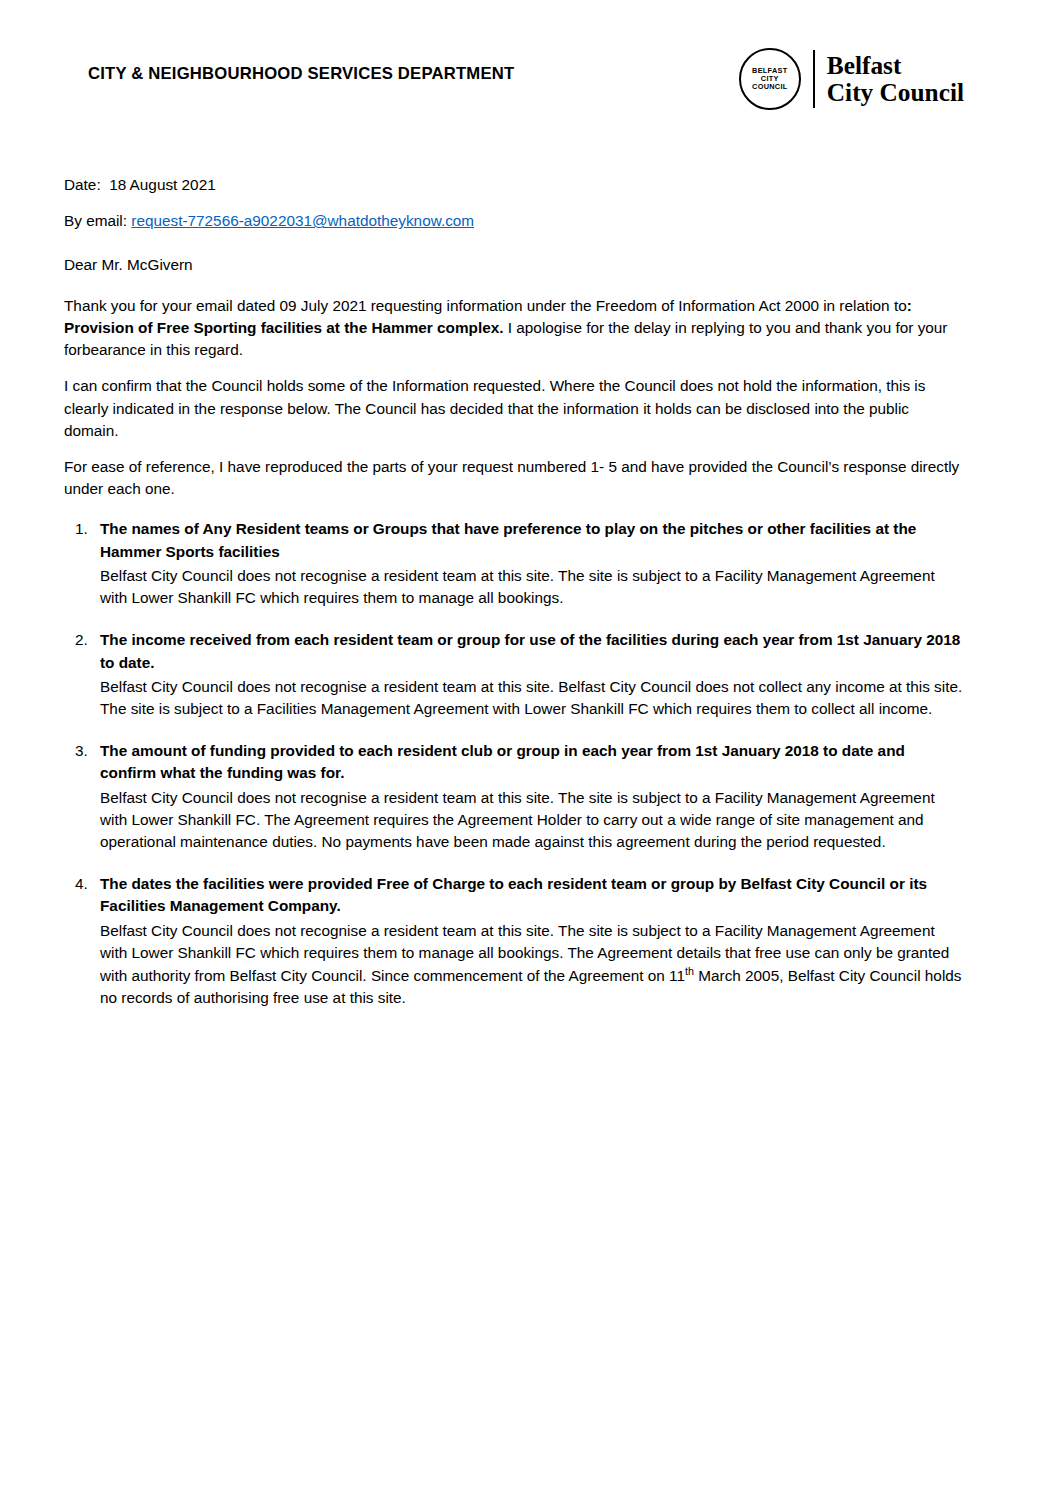CITY & NEIGHBOURHOOD SERVICES DEPARTMENT
BELFAST
CITY
COUNCIL
Belfast
City Council
Date: 18 August 2021
By email: request-772566-a9022031@whatdotheyknow.com
Dear Mr. McGivern
Thank you for your email dated 09 July 2021 requesting information under the Freedom of Information Act 2000 in relation to: Provision of Free Sporting facilities at the Hammer complex. I apologise for the delay in replying to you and thank you for your forbearance in this regard.
I can confirm that the Council holds some of the Information requested. Where the Council does not hold the information, this is clearly indicated in the response below. The Council has decided that the information it holds can be disclosed into the public domain.
For ease of reference, I have reproduced the parts of your request numbered 1- 5 and have provided the Council’s response directly under each one.
The names of Any Resident teams or Groups that have preference to play on the pitches or other facilities at the Hammer Sports facilities Belfast City Council does not recognise a resident team at this site. The site is subject to a Facility Management Agreement with Lower Shankill FC which requires them to manage all bookings.
The income received from each resident team or group for use of the facilities during each year from 1st January 2018 to date. Belfast City Council does not recognise a resident team at this site. Belfast City Council does not collect any income at this site. The site is subject to a Facilities Management Agreement with Lower Shankill FC which requires them to collect all income.
The amount of funding provided to each resident club or group in each year from 1st January 2018 to date and confirm what the funding was for. Belfast City Council does not recognise a resident team at this site. The site is subject to a Facility Management Agreement with Lower Shankill FC. The Agreement requires the Agreement Holder to carry out a wide range of site management and operational maintenance duties. No payments have been made against this agreement during the period requested.
The dates the facilities were provided Free of Charge to each resident team or group by Belfast City Council or its Facilities Management Company. Belfast City Council does not recognise a resident team at this site. The site is subject to a Facility Management Agreement with Lower Shankill FC which requires them to manage all bookings. The Agreement details that free use can only be granted with authority from Belfast City Council. Since commencement of the Agreement on 11th March 2005, Belfast City Council holds no records of authorising free use at this site.